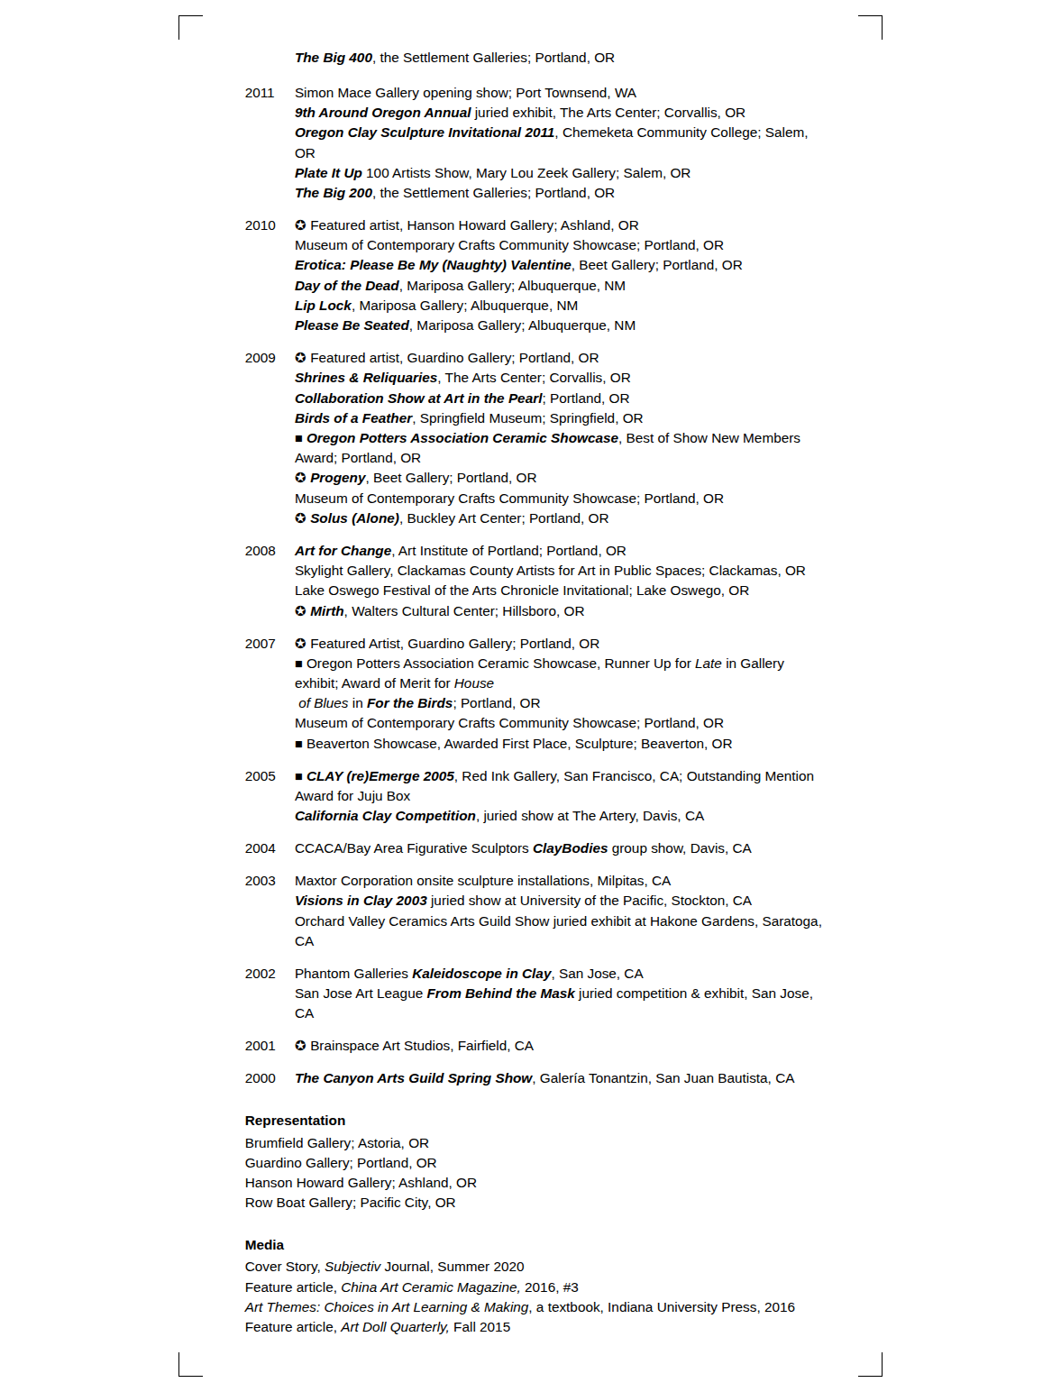The Big 400, the Settlement Galleries; Portland, OR
2011
Simon Mace Gallery opening show; Port Townsend, WA
9th Around Oregon Annual juried exhibit, The Arts Center; Corvallis, OR
Oregon Clay Sculpture Invitational 2011, Chemeketa Community College; Salem, OR
Plate It Up 100 Artists Show, Mary Lou Zeek Gallery; Salem, OR
The Big 200, the Settlement Galleries; Portland, OR
2010
✪ Featured artist, Hanson Howard Gallery; Ashland, OR
Museum of Contemporary Crafts Community Showcase; Portland, OR
Erotica: Please Be My (Naughty) Valentine, Beet Gallery; Portland, OR
Day of the Dead, Mariposa Gallery; Albuquerque, NM
Lip Lock, Mariposa Gallery; Albuquerque, NM
Please Be Seated, Mariposa Gallery; Albuquerque, NM
2009
✪ Featured artist, Guardino Gallery; Portland, OR
Shrines & Reliquaries, The Arts Center; Corvallis, OR
Collaboration Show at Art in the Pearl; Portland, OR
Birds of a Feather, Springfield Museum; Springfield, OR
■ Oregon Potters Association Ceramic Showcase, Best of Show New Members Award; Portland, OR
✪ Progeny, Beet Gallery; Portland, OR
Museum of Contemporary Crafts Community Showcase; Portland, OR
✪ Solus (Alone), Buckley Art Center; Portland, OR
2008
Art for Change, Art Institute of Portland; Portland, OR
Skylight Gallery, Clackamas County Artists for Art in Public Spaces; Clackamas, OR
Lake Oswego Festival of the Arts Chronicle Invitational; Lake Oswego, OR
✪ Mirth, Walters Cultural Center; Hillsboro, OR
2007
✪ Featured Artist, Guardino Gallery; Portland, OR
■ Oregon Potters Association Ceramic Showcase, Runner Up for Late in Gallery exhibit; Award of Merit for House
of Blues in For the Birds; Portland, OR
Museum of Contemporary Crafts Community Showcase; Portland, OR
■ Beaverton Showcase, Awarded First Place, Sculpture; Beaverton, OR
2005
■ CLAY (re)Emerge 2005, Red Ink Gallery, San Francisco, CA; Outstanding Mention Award for Juju Box
California Clay Competition, juried show at The Artery, Davis, CA
2004
CCACA/Bay Area Figurative Sculptors ClayBodies group show, Davis, CA
2003
Maxtor Corporation onsite sculpture installations, Milpitas, CA
Visions in Clay 2003 juried show at University of the Pacific, Stockton, CA
Orchard Valley Ceramics Arts Guild Show juried exhibit at Hakone Gardens, Saratoga, CA
2002
Phantom Galleries Kaleidoscope in Clay, San Jose, CA
San Jose Art League From Behind the Mask juried competition & exhibit, San Jose, CA
2001
✪ Brainspace Art Studios, Fairfield, CA
2000
The Canyon Arts Guild Spring Show, Galería Tonantzin, San Juan Bautista, CA
Representation
Brumfield Gallery; Astoria, OR
Guardino Gallery; Portland, OR
Hanson Howard Gallery; Ashland, OR
Row Boat Gallery; Pacific City, OR
Media
Cover Story, Subjectiv Journal, Summer 2020
Feature article, China Art Ceramic Magazine, 2016, #3
Art Themes: Choices in Art Learning & Making, a textbook, Indiana University Press, 2016
Feature article, Art Doll Quarterly, Fall 2015